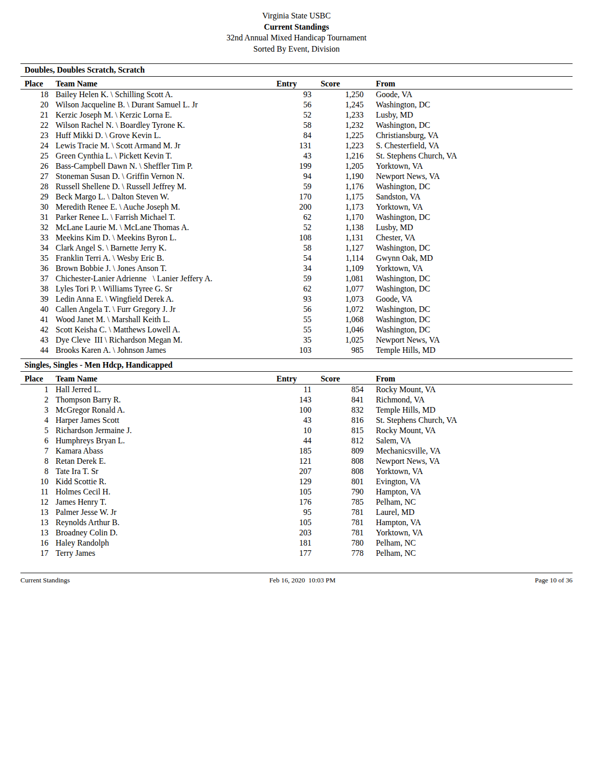Virginia State USBC
Current Standings
32nd Annual Mixed Handicap Tournament
Sorted By Event, Division
Doubles, Doubles Scratch, Scratch
| Place | Team Name | Entry | Score | From |
| --- | --- | --- | --- | --- |
| 18 | Bailey Helen K. \ Schilling Scott A. | 93 | 1,250 | Goode, VA |
| 20 | Wilson Jacqueline B. \ Durant Samuel L. Jr | 56 | 1,245 | Washington, DC |
| 21 | Kerzic Joseph M. \ Kerzic Lorna E. | 52 | 1,233 | Lusby, MD |
| 22 | Wilson Rachel N. \ Boardley Tyrone K. | 58 | 1,232 | Washington, DC |
| 23 | Huff Mikki D. \ Grove Kevin L. | 84 | 1,225 | Christiansburg, VA |
| 24 | Lewis Tracie M. \ Scott Armand M. Jr | 131 | 1,223 | S. Chesterfield, VA |
| 25 | Green Cynthia L. \ Pickett Kevin T. | 43 | 1,216 | St. Stephens Church, VA |
| 26 | Bass-Campbell Dawn N. \ Sheffler Tim P. | 199 | 1,205 | Yorktown, VA |
| 27 | Stoneman Susan D. \ Griffin Vernon N. | 94 | 1,190 | Newport News, VA |
| 28 | Russell Shellene D. \ Russell Jeffrey M. | 59 | 1,176 | Washington, DC |
| 29 | Beck Margo L. \ Dalton Steven W. | 170 | 1,175 | Sandston, VA |
| 30 | Meredith Renee E. \ Auche Joseph M. | 200 | 1,173 | Yorktown, VA |
| 31 | Parker Renee L. \ Farrish Michael T. | 62 | 1,170 | Washington, DC |
| 32 | McLane Laurie M. \ McLane Thomas A. | 52 | 1,138 | Lusby, MD |
| 33 | Meekins Kim D. \ Meekins Byron L. | 108 | 1,131 | Chester, VA |
| 34 | Clark Angel S. \ Barnette Jerry K. | 58 | 1,127 | Washington, DC |
| 35 | Franklin Terri A. \ Wesby Eric B. | 54 | 1,114 | Gwynn Oak, MD |
| 36 | Brown Bobbie J. \ Jones Anson T. | 34 | 1,109 | Yorktown, VA |
| 37 | Chichester-Lanier Adrienne \ Lanier Jeffery A. | 59 | 1,081 | Washington, DC |
| 38 | Lyles Tori P. \ Williams Tyree G. Sr | 62 | 1,077 | Washington, DC |
| 39 | Ledin Anna E. \ Wingfield Derek A. | 93 | 1,073 | Goode, VA |
| 40 | Callen Angela T. \ Furr Gregory J. Jr | 56 | 1,072 | Washington, DC |
| 41 | Wood Janet M. \ Marshall Keith L. | 55 | 1,068 | Washington, DC |
| 42 | Scott Keisha C. \ Matthews Lowell A. | 55 | 1,046 | Washington, DC |
| 43 | Dye Cleve III \ Richardson Megan M. | 35 | 1,025 | Newport News, VA |
| 44 | Brooks Karen A. \ Johnson James | 103 | 985 | Temple Hills, MD |
Singles, Singles - Men Hdcp, Handicapped
| Place | Team Name | Entry | Score | From |
| --- | --- | --- | --- | --- |
| 1 | Hall Jerred L. | 11 | 854 | Rocky Mount, VA |
| 2 | Thompson Barry R. | 143 | 841 | Richmond, VA |
| 3 | McGregor Ronald A. | 100 | 832 | Temple Hills, MD |
| 4 | Harper James Scott | 43 | 816 | St. Stephens Church, VA |
| 5 | Richardson Jermaine J. | 10 | 815 | Rocky Mount, VA |
| 6 | Humphreys Bryan L. | 44 | 812 | Salem, VA |
| 7 | Kamara Abass | 185 | 809 | Mechanicsville, VA |
| 8 | Retan Derek E. | 121 | 808 | Newport News, VA |
| 8 | Tate Ira T. Sr | 207 | 808 | Yorktown, VA |
| 10 | Kidd Scottie R. | 129 | 801 | Evington, VA |
| 11 | Holmes Cecil H. | 105 | 790 | Hampton, VA |
| 12 | James Henry T. | 176 | 785 | Pelham, NC |
| 13 | Palmer Jesse W. Jr | 95 | 781 | Laurel, MD |
| 13 | Reynolds Arthur B. | 105 | 781 | Hampton, VA |
| 13 | Broadney Colin D. | 203 | 781 | Yorktown, VA |
| 16 | Haley Randolph | 181 | 780 | Pelham, NC |
| 17 | Terry James | 177 | 778 | Pelham, NC |
Current Standings
Feb 16, 2020 10:03 PM
Page 10 of 36